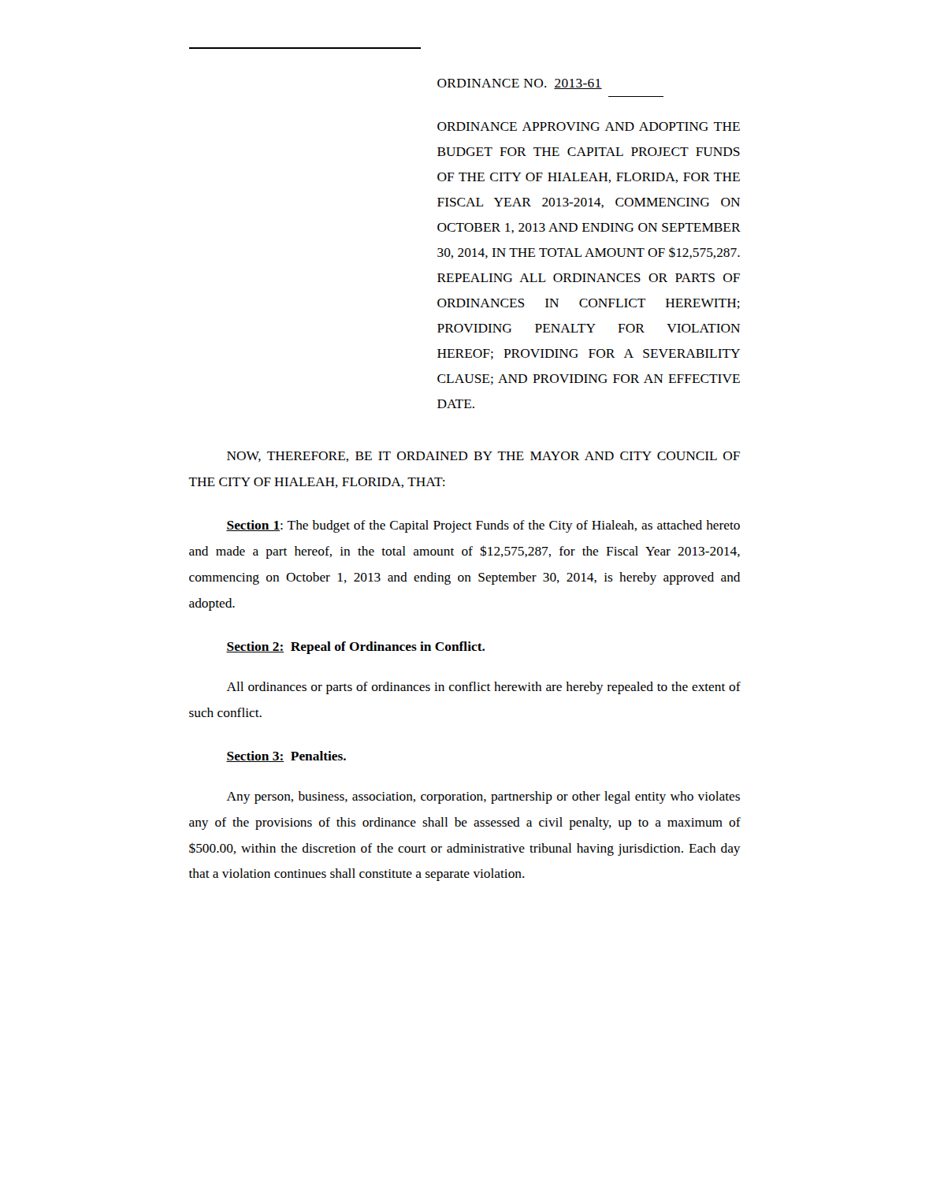ORDINANCE NO. 2013-61
ORDINANCE APPROVING AND ADOPTING THE BUDGET FOR THE CAPITAL PROJECT FUNDS OF THE CITY OF HIALEAH, FLORIDA, FOR THE FISCAL YEAR 2013-2014, COMMENCING ON OCTOBER 1, 2013 AND ENDING ON SEPTEMBER 30, 2014, IN THE TOTAL AMOUNT OF $12,575,287. REPEALING ALL ORDINANCES OR PARTS OF ORDINANCES IN CONFLICT HEREWITH; PROVIDING PENALTY FOR VIOLATION HEREOF; PROVIDING FOR A SEVERABILITY CLAUSE; AND PROVIDING FOR AN EFFECTIVE DATE.
NOW, THEREFORE, BE IT ORDAINED BY THE MAYOR AND CITY COUNCIL OF THE CITY OF HIALEAH, FLORIDA, THAT:
Section 1: The budget of the Capital Project Funds of the City of Hialeah, as attached hereto and made a part hereof, in the total amount of $12,575,287, for the Fiscal Year 2013-2014, commencing on October 1, 2013 and ending on September 30, 2014, is hereby approved and adopted.
Section 2: Repeal of Ordinances in Conflict.
All ordinances or parts of ordinances in conflict herewith are hereby repealed to the extent of such conflict.
Section 3: Penalties.
Any person, business, association, corporation, partnership or other legal entity who violates any of the provisions of this ordinance shall be assessed a civil penalty, up to a maximum of $500.00, within the discretion of the court or administrative tribunal having jurisdiction. Each day that a violation continues shall constitute a separate violation.